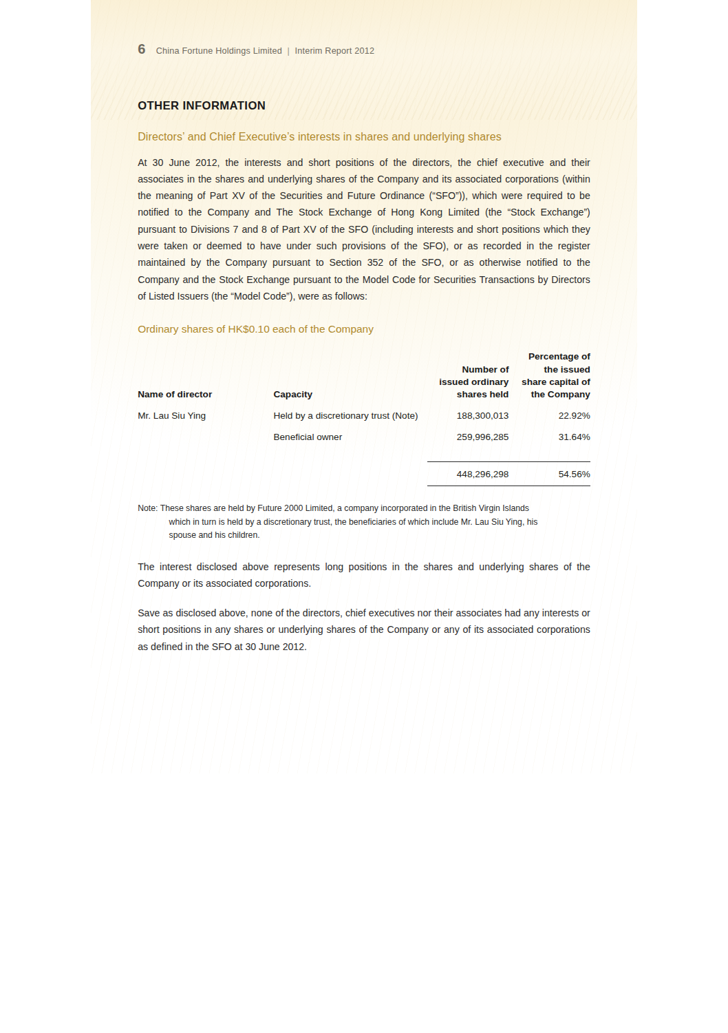6 China Fortune Holdings Limited|Interim Report 2012
Other Information
Directors’ and Chief Executive’s interests in shares and underlying shares
At 30 June 2012, the interests and short positions of the directors, the chief executive and their associates in the shares and underlying shares of the Company and its associated corporations (within the meaning of Part XV of the Securities and Future Ordinance (“SFO”)), which were required to be notified to the Company and The Stock Exchange of Hong Kong Limited (the “Stock Exchange”) pursuant to Divisions 7 and 8 of Part XV of the SFO (including interests and short positions which they were taken or deemed to have under such provisions of the SFO), or as recorded in the register maintained by the Company pursuant to Section 352 of the SFO, or as otherwise notified to the Company and the Stock Exchange pursuant to the Model Code for Securities Transactions by Directors of Listed Issuers (the “Model Code”), were as follows:
Ordinary shares of HK$0.10 each of the Company
| Name of director | Capacity | Number of issued ordinary shares held | Percentage of the issued share capital of the Company |
| --- | --- | --- | --- |
| Mr. Lau Siu Ying | Held by a discretionary trust (Note) | 188,300,013 | 22.92% |
| | Beneficial owner | 259,996,285 | 31.64% |
| | | 448,296,298 | 54.56% |
Note: These shares are held by Future 2000 Limited, a company incorporated in the British Virgin Islands which in turn is held by a discretionary trust, the beneficiaries of which include Mr. Lau Siu Ying, his spouse and his children.
The interest disclosed above represents long positions in the shares and underlying shares of the Company or its associated corporations.
Save as disclosed above, none of the directors, chief executives nor their associates had any interests or short positions in any shares or underlying shares of the Company or any of its associated corporations as defined in the SFO at 30 June 2012.